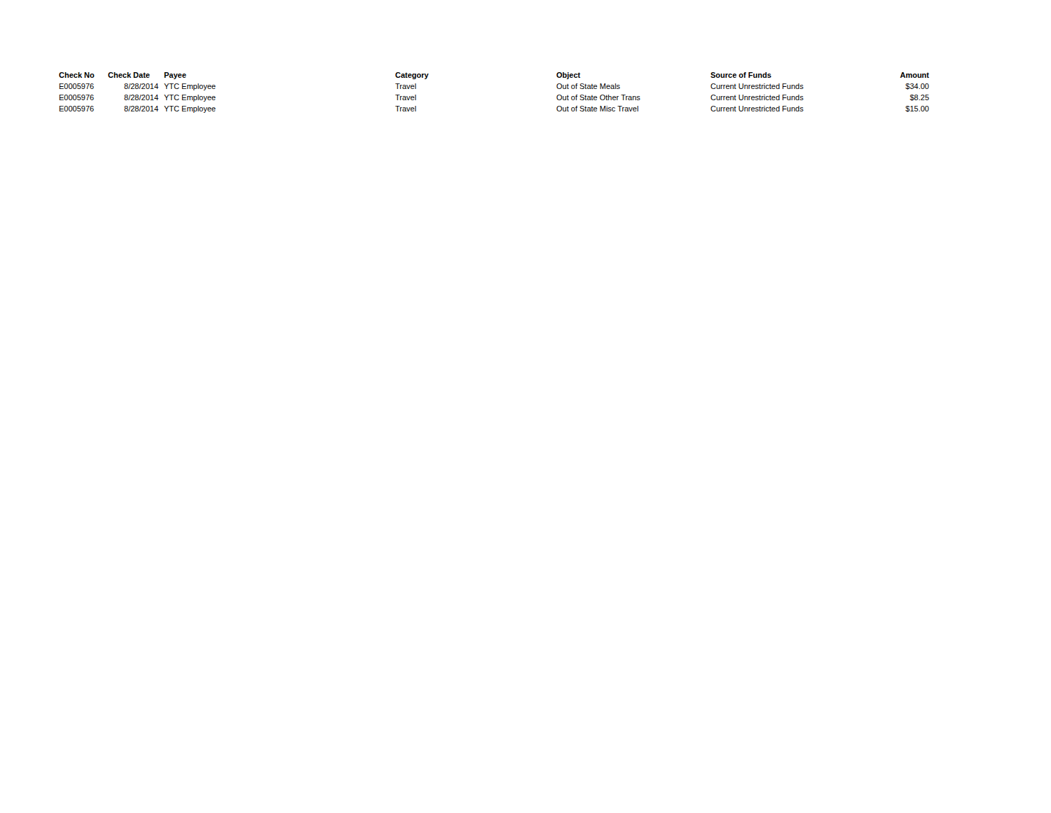| Check No | Check Date | Payee | Category | Object | Source of Funds | Amount |
| --- | --- | --- | --- | --- | --- | --- |
| E0005976 | 8/28/2014 | YTC Employee | Travel | Out of State Meals | Current Unrestricted Funds | $34.00 |
| E0005976 | 8/28/2014 | YTC Employee | Travel | Out of State Other Trans | Current Unrestricted Funds | $8.25 |
| E0005976 | 8/28/2014 | YTC Employee | Travel | Out of State Misc Travel | Current Unrestricted Funds | $15.00 |